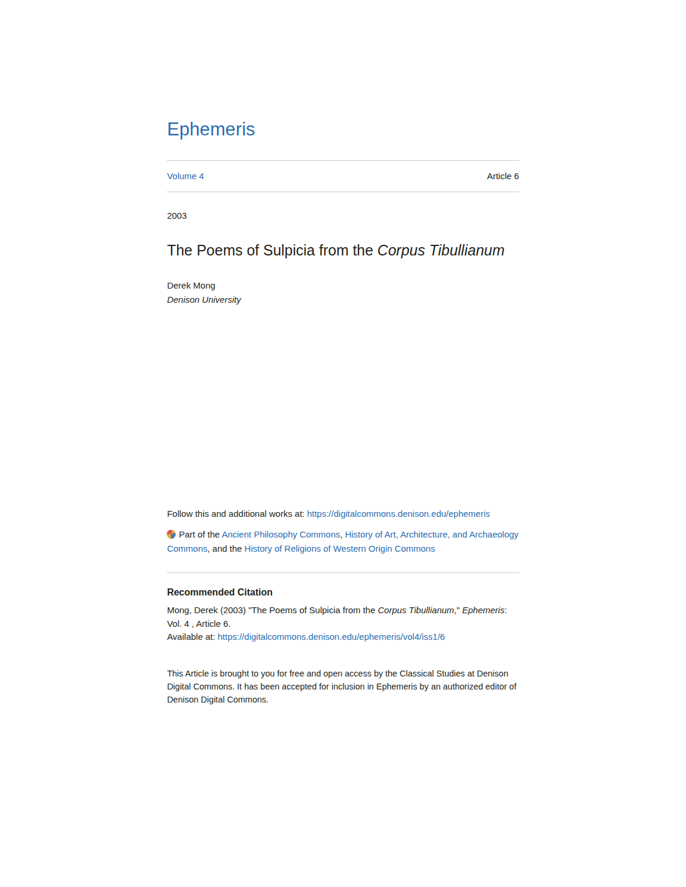Ephemeris
Volume 4
Article 6
2003
The Poems of Sulpicia from the Corpus Tibullianum
Derek Mong
Denison University
Follow this and additional works at: https://digitalcommons.denison.edu/ephemeris
Part of the Ancient Philosophy Commons, History of Art, Architecture, and Archaeology Commons, and the History of Religions of Western Origin Commons
Recommended Citation
Mong, Derek (2003) "The Poems of Sulpicia from the Corpus Tibullianum," Ephemeris: Vol. 4 , Article 6.
Available at: https://digitalcommons.denison.edu/ephemeris/vol4/iss1/6
This Article is brought to you for free and open access by the Classical Studies at Denison Digital Commons. It has been accepted for inclusion in Ephemeris by an authorized editor of Denison Digital Commons.